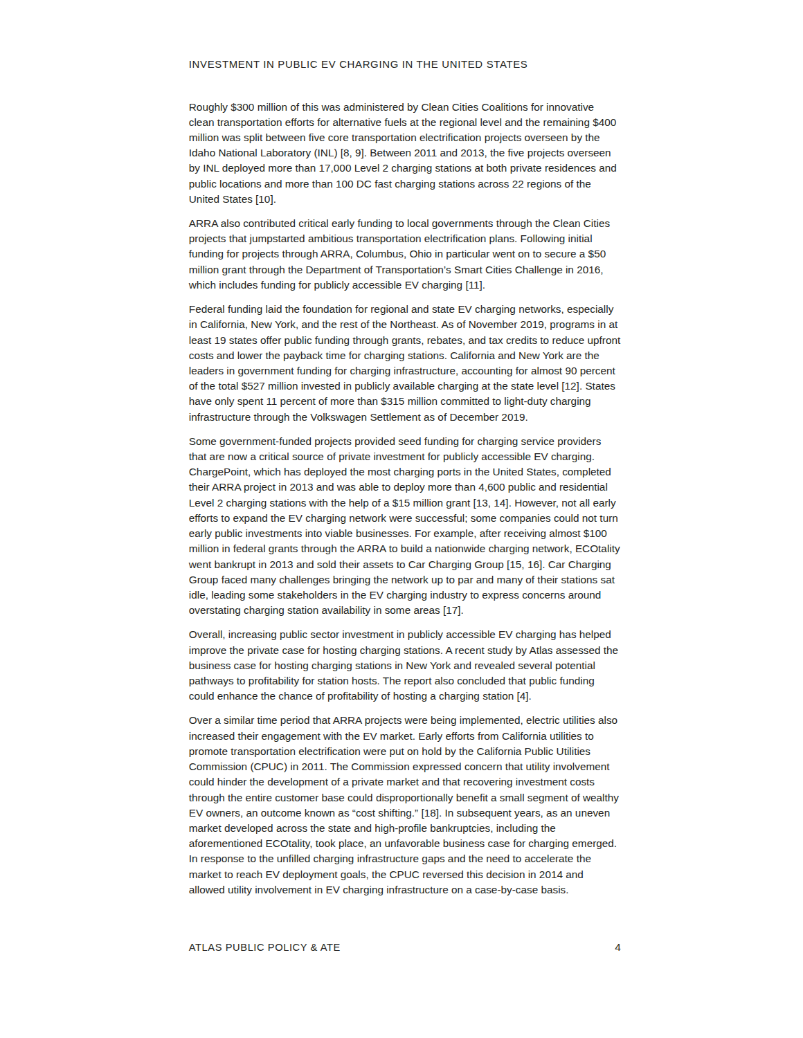INVESTMENT IN PUBLIC EV CHARGING IN THE UNITED STATES
Roughly $300 million of this was administered by Clean Cities Coalitions for innovative clean transportation efforts for alternative fuels at the regional level and the remaining $400 million was split between five core transportation electrification projects overseen by the Idaho National Laboratory (INL) [8, 9]. Between 2011 and 2013, the five projects overseen by INL deployed more than 17,000 Level 2 charging stations at both private residences and public locations and more than 100 DC fast charging stations across 22 regions of the United States [10].
ARRA also contributed critical early funding to local governments through the Clean Cities projects that jumpstarted ambitious transportation electrification plans. Following initial funding for projects through ARRA, Columbus, Ohio in particular went on to secure a $50 million grant through the Department of Transportation’s Smart Cities Challenge in 2016, which includes funding for publicly accessible EV charging [11].
Federal funding laid the foundation for regional and state EV charging networks, especially in California, New York, and the rest of the Northeast. As of November 2019, programs in at least 19 states offer public funding through grants, rebates, and tax credits to reduce upfront costs and lower the payback time for charging stations. California and New York are the leaders in government funding for charging infrastructure, accounting for almost 90 percent of the total $527 million invested in publicly available charging at the state level [12]. States have only spent 11 percent of more than $315 million committed to light-duty charging infrastructure through the Volkswagen Settlement as of December 2019.
Some government-funded projects provided seed funding for charging service providers that are now a critical source of private investment for publicly accessible EV charging. ChargePoint, which has deployed the most charging ports in the United States, completed their ARRA project in 2013 and was able to deploy more than 4,600 public and residential Level 2 charging stations with the help of a $15 million grant [13, 14]. However, not all early efforts to expand the EV charging network were successful; some companies could not turn early public investments into viable businesses. For example, after receiving almost $100 million in federal grants through the ARRA to build a nationwide charging network, ECOtality went bankrupt in 2013 and sold their assets to Car Charging Group [15, 16]. Car Charging Group faced many challenges bringing the network up to par and many of their stations sat idle, leading some stakeholders in the EV charging industry to express concerns around overstating charging station availability in some areas [17].
Overall, increasing public sector investment in publicly accessible EV charging has helped improve the private case for hosting charging stations. A recent study by Atlas assessed the business case for hosting charging stations in New York and revealed several potential pathways to profitability for station hosts. The report also concluded that public funding could enhance the chance of profitability of hosting a charging station [4].
Over a similar time period that ARRA projects were being implemented, electric utilities also increased their engagement with the EV market. Early efforts from California utilities to promote transportation electrification were put on hold by the California Public Utilities Commission (CPUC) in 2011. The Commission expressed concern that utility involvement could hinder the development of a private market and that recovering investment costs through the entire customer base could disproportionally benefit a small segment of wealthy EV owners, an outcome known as “cost shifting.” [18]. In subsequent years, as an uneven market developed across the state and high-profile bankruptcies, including the aforementioned ECOtality, took place, an unfavorable business case for charging emerged. In response to the unfilled charging infrastructure gaps and the need to accelerate the market to reach EV deployment goals, the CPUC reversed this decision in 2014 and allowed utility involvement in EV charging infrastructure on a case-by-case basis.
ATLAS PUBLIC POLICY & ATE 4